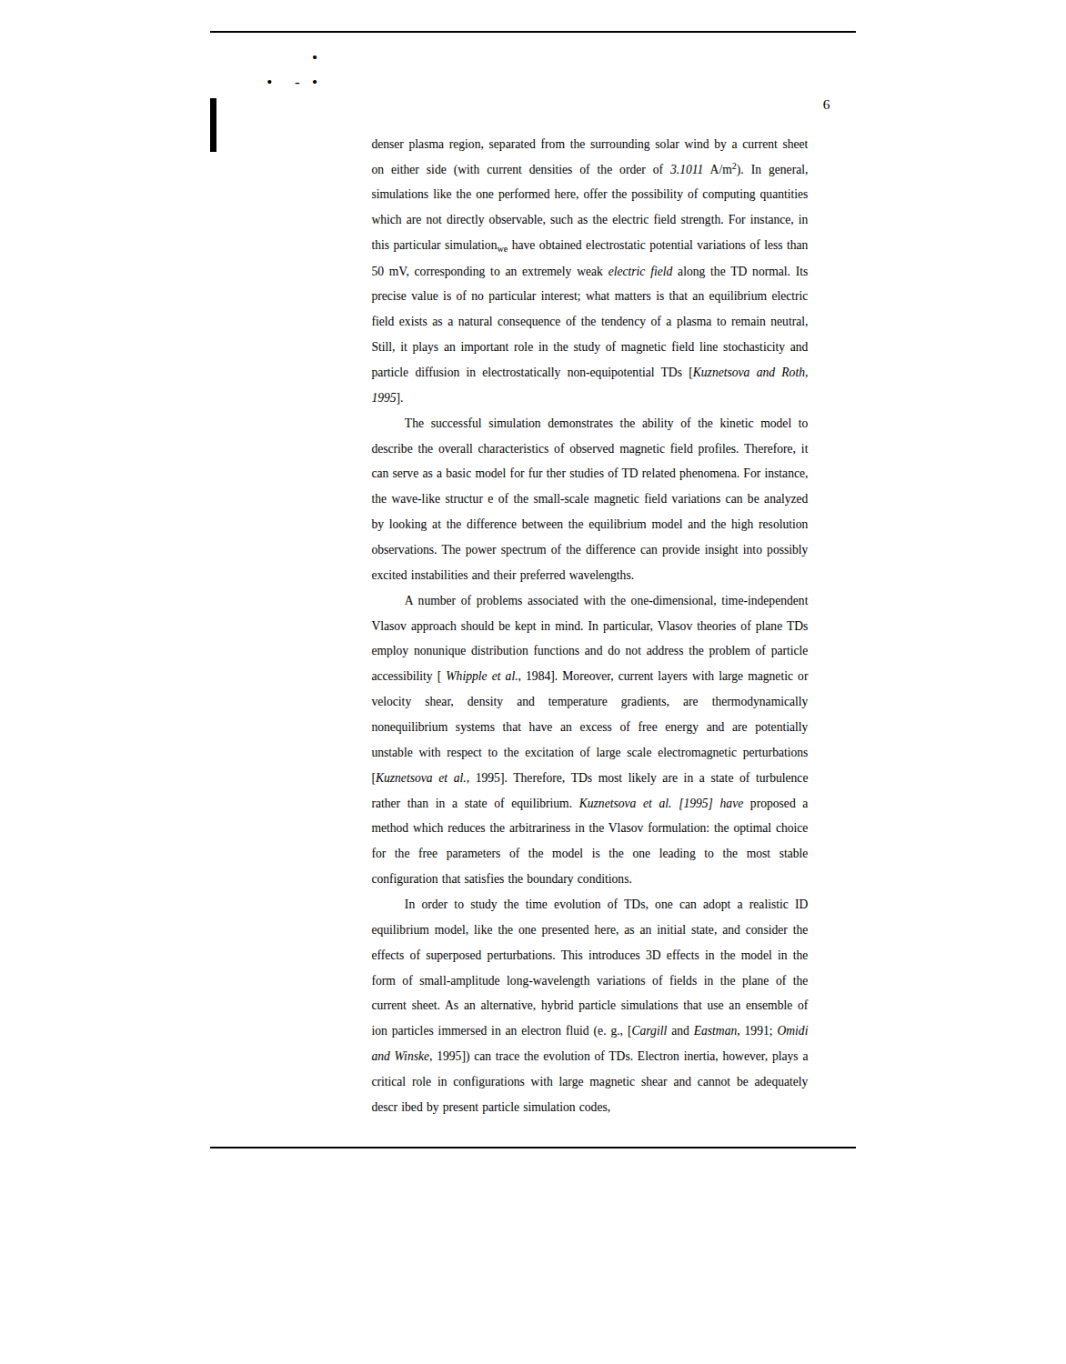• • - •
6
denser plasma region, separated from the surrounding solar wind by a current sheet on either side (with current densities of the order of 3.1011 A/m2). In general, simulations like the one performed here, offer the possibility of computing quantities which are not directly observable, such as the electric field strength. For instance, in this particular simulationwe have obtained electrostatic potential variations of less than 50 mV, corresponding to an extremely weak electric field along the TD normal. Its precise value is of no particular interest; what matters is that an equilibrium electric field exists as a natural consequence of the tendency of a plasma to remain neutral, Still, it plays an important role in the study of magnetic field line stochasticity and particle diffusion in electrostatically non-equipotential TDs [Kuznetsova and Roth, 1995].
The successful simulation demonstrates the ability of the kinetic model to describe the overall characteristics of observed magnetic field profiles. Therefore, it can serve as a basic model for fur ther studies of TD related phenomena. For instance, the wave-like structur e of the small-scale magnetic field variations can be analyzed by looking at the difference between the equilibrium model and the high resolution observations. The power spectrum of the difference can provide insight into possibly excited instabilities and their preferred wavelengths.
A number of problems associated with the one-dimensional, time-independent Vlasov approach should be kept in mind. In particular, Vlasov theories of plane TDs employ nonunique distribution functions and do not address the problem of particle accessibility [ Whipple et al., 1984]. Moreover, current layers with large magnetic or velocity shear, density and temperature gradients, are thermodynamically nonequilibrium systems that have an excess of free energy and are potentially unstable with respect to the excitation of large scale electromagnetic perturbations [Kuznetsova et al., 1995]. Therefore, TDs most likely are in a state of turbulence rather than in a state of equilibrium. Kuznetsova et al. [1995] have proposed a method which reduces the arbitrariness in the Vlasov formulation: the optimal choice for the free parameters of the model is the one leading to the most stable configuration that satisfies the boundary conditions.
In order to study the time evolution of TDs, one can adopt a realistic ID equilibrium model, like the one presented here, as an initial state, and consider the effects of superposed perturbations. This introduces 3D effects in the model in the form of small-amplitude long-wavelength variations of fields in the plane of the current sheet. As an alternative, hybrid particle simulations that use an ensemble of ion particles immersed in an electron fluid (e. g., [Cargill and Eastman, 1991; Omidi and Winske, 1995]) can trace the evolution of TDs. Electron inertia, however, plays a critical role in configurations with large magnetic shear and cannot be adequately descr ibed by present particle simulation codes,